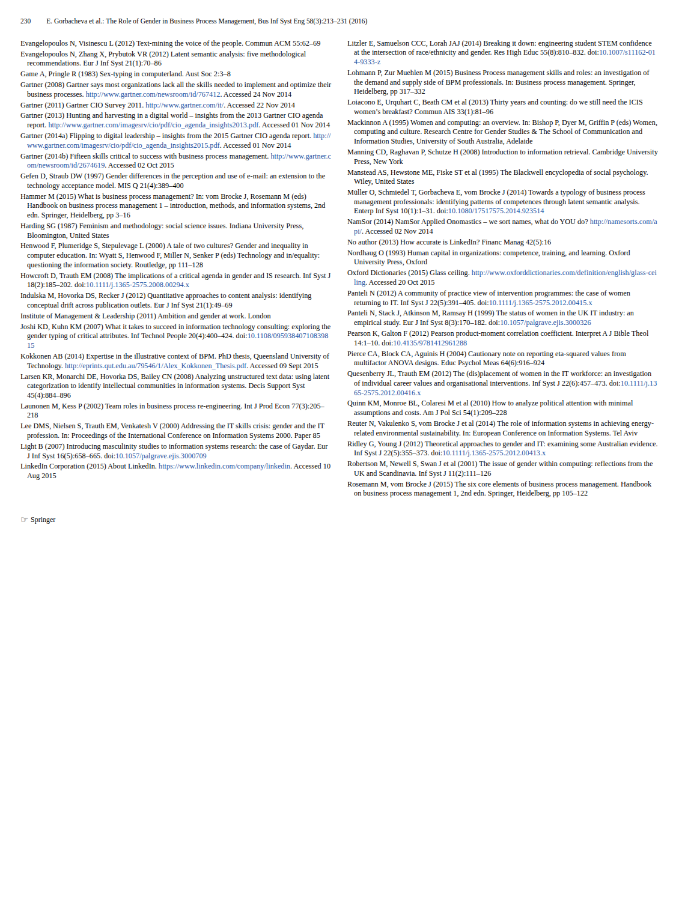230 E. Gorbacheva et al.: The Role of Gender in Business Process Management, Bus Inf Syst Eng 58(3):213–231 (2016)
Evangelopoulos N, Visinescu L (2012) Text-mining the voice of the people. Commun ACM 55:62–69
Evangelopoulos N, Zhang X, Prybutok VR (2012) Latent semantic analysis: five methodological recommendations. Eur J Inf Syst 21(1):70–86
Game A, Pringle R (1983) Sex-typing in computerland. Aust Soc 2:3–8
Gartner (2008) Gartner says most organizations lack all the skills needed to implement and optimize their business processes. http://www.gartner.com/newsroom/id/767412. Accessed 24 Nov 2014
Gartner (2011) Gartner CIO Survey 2011. http://www.gartner.com/it/. Accessed 22 Nov 2014
Gartner (2013) Hunting and harvesting in a digital world – insights from the 2013 Gartner CIO agenda report. http://www.gartner.com/imagesrv/cio/pdf/cio_agenda_insights2013.pdf. Accessed 01 Nov 2014
Gartner (2014a) Flipping to digital leadership – insights from the 2015 Gartner CIO agenda report. http://www.gartner.com/imagesrv/cio/pdf/cio_agenda_insights2015.pdf. Accessed 01 Nov 2014
Gartner (2014b) Fifteen skills critical to success with business process management. http://www.gartner.com/newsroom/id/2674619. Accessed 02 Oct 2015
Gefen D, Straub DW (1997) Gender differences in the perception and use of e-mail: an extension to the technology acceptance model. MIS Q 21(4):389–400
Hammer M (2015) What is business process management? In: vom Brocke J, Rosemann M (eds) Handbook on business process management 1 – introduction, methods, and information systems, 2nd edn. Springer, Heidelberg, pp 3–16
Harding SG (1987) Feminism and methodology: social science issues. Indiana University Press, Bloomington, United States
Henwood F, Plumeridge S, Stepulevage L (2000) A tale of two cultures? Gender and inequality in computer education. In: Wyatt S, Henwood F, Miller N, Senker P (eds) Technology and in/equality: questioning the information society. Routledge, pp 111–128
Howcroft D, Trauth EM (2008) The implications of a critical agenda in gender and IS research. Inf Syst J 18(2):185–202. doi:10.1111/j.1365-2575.2008.00294.x
Indulska M, Hovorka DS, Recker J (2012) Quantitative approaches to content analysis: identifying conceptual drift across publication outlets. Eur J Inf Syst 21(1):49–69
Institute of Management & Leadership (2011) Ambition and gender at work. London
Joshi KD, Kuhn KM (2007) What it takes to succeed in information technology consulting: exploring the gender typing of critical attributes. Inf Technol People 20(4):400–424. doi:10.1108/09593840710839815
Kokkonen AB (2014) Expertise in the illustrative context of BPM. PhD thesis, Queensland University of Technology. http://eprints.qut.edu.au/79546/1/Alex_Kokkonen_Thesis.pdf. Accessed 09 Sept 2015
Larsen KR, Monarchi DE, Hovorka DS, Bailey CN (2008) Analyzing unstructured text data: using latent categorization to identify intellectual communities in information systems. Decis Support Syst 45(4):884–896
Launonen M, Kess P (2002) Team roles in business process re-engineering. Int J Prod Econ 77(3):205–218
Lee DMS, Nielsen S, Trauth EM, Venkatesh V (2000) Addressing the IT skills crisis: gender and the IT profession. In: Proceedings of the International Conference on Information Systems 2000. Paper 85
Light B (2007) Introducing masculinity studies to information systems research: the case of Gaydar. Eur J Inf Syst 16(5):658–665. doi:10.1057/palgrave.ejis.3000709
LinkedIn Corporation (2015) About LinkedIn. https://www.linkedin.com/company/linkedin. Accessed 10 Aug 2015
Litzler E, Samuelson CCC, Lorah JAJ (2014) Breaking it down: engineering student STEM confidence at the intersection of race/ethnicity and gender. Res High Educ 55(8):810–832. doi:10.1007/s11162-014-9333-z
Lohmann P, Zur Muehlen M (2015) Business Process management skills and roles: an investigation of the demand and supply side of BPM professionals. In: Business process management. Springer, Heidelberg, pp 317–332
Loiacono E, Urquhart C, Beath CM et al (2013) Thirty years and counting: do we still need the ICIS women’s breakfast? Commun AIS 33(1):81–96
Mackinnon A (1995) Women and computing: an overview. In: Bishop P, Dyer M, Griffin P (eds) Women, computing and culture. Research Centre for Gender Studies & The School of Communication and Information Studies, University of South Australia, Adelaide
Manning CD, Raghavan P, Schutze H (2008) Introduction to information retrieval. Cambridge University Press, New York
Manstead AS, Hewstone ME, Fiske ST et al (1995) The Blackwell encyclopedia of social psychology. Wiley, United States
Müller O, Schmiedel T, Gorbacheva E, vom Brocke J (2014) Towards a typology of business process management professionals: identifying patterns of competences through latent semantic analysis. Enterp Inf Syst 10(1):1–31. doi:10.1080/17517575.2014.923514
NamSor (2014) NamSor Applied Onomastics – we sort names, what do YOU do? http://namesorts.com/api/. Accessed 02 Nov 2014
No author (2013) How accurate is LinkedIn? Financ Manag 42(5):16
Nordhaug O (1993) Human capital in organizations: competence, training, and learning. Oxford University Press, Oxford
Oxford Dictionaries (2015) Glass ceiling. http://www.oxforddictionaries.com/definition/english/glass-ceiling. Accessed 20 Oct 2015
Panteli N (2012) A community of practice view of intervention programmes: the case of women returning to IT. Inf Syst J 22(5):391–405. doi:10.1111/j.1365-2575.2012.00415.x
Panteli N, Stack J, Atkinson M, Ramsay H (1999) The status of women in the UK IT industry: an empirical study. Eur J Inf Syst 8(3):170–182. doi:10.1057/palgrave.ejis.3000326
Pearson K, Galton F (2012) Pearson product-moment correlation coefficient. Interpret A J Bible Theol 14:1–10. doi:10.4135/9781412961288
Pierce CA, Block CA, Aguinis H (2004) Cautionary note on reporting eta-squared values from multifactor ANOVA designs. Educ Psychol Meas 64(6):916–924
Quesenberry JL, Trauth EM (2012) The (dis)placement of women in the IT workforce: an investigation of individual career values and organisational interventions. Inf Syst J 22(6):457–473. doi:10.1111/j.1365-2575.2012.00416.x
Quinn KM, Monroe BL, Colaresi M et al (2010) How to analyze political attention with minimal assumptions and costs. Am J Pol Sci 54(1):209–228
Reuter N, Vakulenko S, vom Brocke J et al (2014) The role of information systems in achieving energy-related environmental sustainability. In: European Conference on Information Systems. Tel Aviv
Ridley G, Young J (2012) Theoretical approaches to gender and IT: examining some Australian evidence. Inf Syst J 22(5):355–373. doi:10.1111/j.1365-2575.2012.00413.x
Robertson M, Newell S, Swan J et al (2001) The issue of gender within computing: reflections from the UK and Scandinavia. Inf Syst J 11(2):111–126
Rosemann M, vom Brocke J (2015) The six core elements of business process management. Handbook on business process management 1, 2nd edn. Springer, Heidelberg, pp 105–122
☞Springer